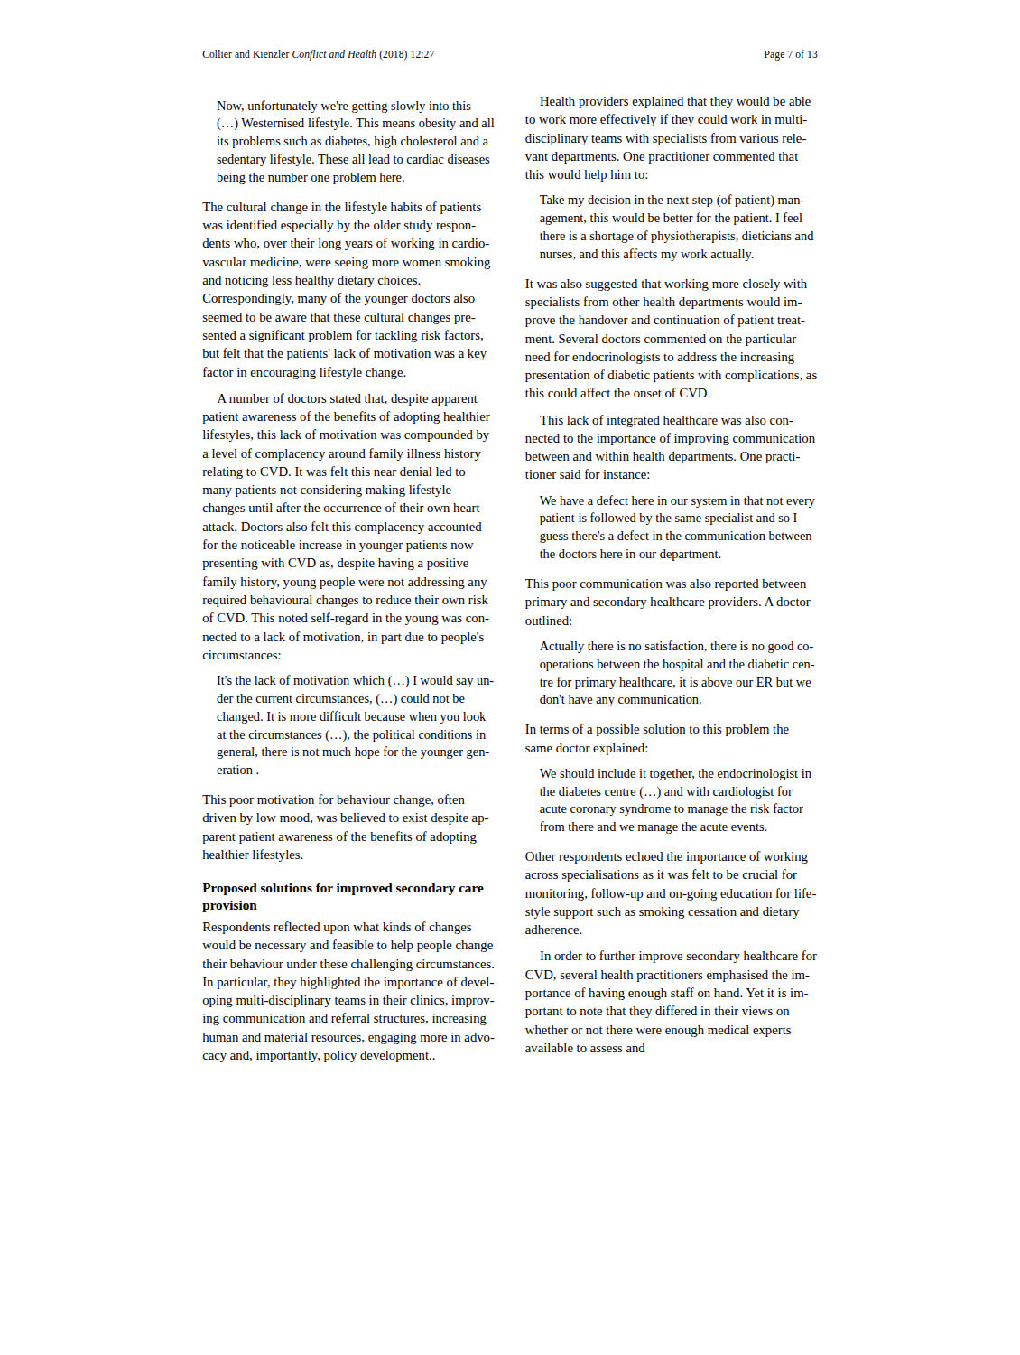Collier and Kienzler Conflict and Health (2018) 12:27 Page 7 of 13
Now, unfortunately we're getting slowly into this (…) Westernised lifestyle. This means obesity and all its problems such as diabetes, high cholesterol and a sedentary lifestyle. These all lead to cardiac diseases being the number one problem here.
The cultural change in the lifestyle habits of patients was identified especially by the older study respondents who, over their long years of working in cardiovascular medicine, were seeing more women smoking and noticing less healthy dietary choices. Correspondingly, many of the younger doctors also seemed to be aware that these cultural changes presented a significant problem for tackling risk factors, but felt that the patients' lack of motivation was a key factor in encouraging lifestyle change.
A number of doctors stated that, despite apparent patient awareness of the benefits of adopting healthier lifestyles, this lack of motivation was compounded by a level of complacency around family illness history relating to CVD. It was felt this near denial led to many patients not considering making lifestyle changes until after the occurrence of their own heart attack. Doctors also felt this complacency accounted for the noticeable increase in younger patients now presenting with CVD as, despite having a positive family history, young people were not addressing any required behavioural changes to reduce their own risk of CVD. This noted self-regard in the young was connected to a lack of motivation, in part due to people's circumstances:
It's the lack of motivation which (…) I would say under the current circumstances, (…) could not be changed. It is more difficult because when you look at the circumstances (…), the political conditions in general, there is not much hope for the younger generation .
This poor motivation for behaviour change, often driven by low mood, was believed to exist despite apparent patient awareness of the benefits of adopting healthier lifestyles.
Proposed solutions for improved secondary care provision
Respondents reflected upon what kinds of changes would be necessary and feasible to help people change their behaviour under these challenging circumstances. In particular, they highlighted the importance of developing multi-disciplinary teams in their clinics, improving communication and referral structures, increasing human and material resources, engaging more in advocacy and, importantly, policy development..
Health providers explained that they would be able to work more effectively if they could work in multi-disciplinary teams with specialists from various relevant departments. One practitioner commented that this would help him to:
Take my decision in the next step (of patient) management, this would be better for the patient. I feel there is a shortage of physiotherapists, dieticians and nurses, and this affects my work actually.
It was also suggested that working more closely with specialists from other health departments would improve the handover and continuation of patient treatment. Several doctors commented on the particular need for endocrinologists to address the increasing presentation of diabetic patients with complications, as this could affect the onset of CVD.
This lack of integrated healthcare was also connected to the importance of improving communication between and within health departments. One practitioner said for instance:
We have a defect here in our system in that not every patient is followed by the same specialist and so I guess there's a defect in the communication between the doctors here in our department.
This poor communication was also reported between primary and secondary healthcare providers. A doctor outlined:
Actually there is no satisfaction, there is no good co-operations between the hospital and the diabetic centre for primary healthcare, it is above our ER but we don't have any communication.
In terms of a possible solution to this problem the same doctor explained:
We should include it together, the endocrinologist in the diabetes centre (…) and with cardiologist for acute coronary syndrome to manage the risk factor from there and we manage the acute events.
Other respondents echoed the importance of working across specialisations as it was felt to be crucial for monitoring, follow-up and on-going education for lifestyle support such as smoking cessation and dietary adherence.
In order to further improve secondary healthcare for CVD, several health practitioners emphasised the importance of having enough staff on hand. Yet it is important to note that they differed in their views on whether or not there were enough medical experts available to assess and